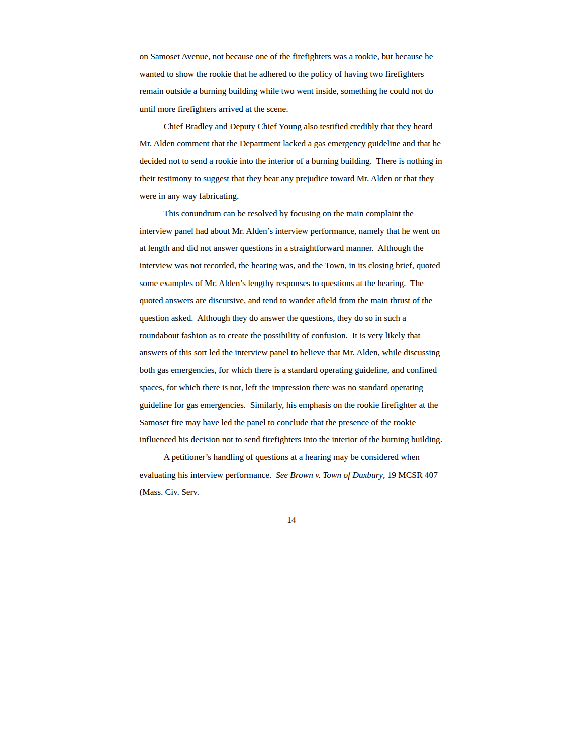on Samoset Avenue, not because one of the firefighters was a rookie, but because he wanted to show the rookie that he adhered to the policy of having two firefighters remain outside a burning building while two went inside, something he could not do until more firefighters arrived at the scene.
Chief Bradley and Deputy Chief Young also testified credibly that they heard Mr. Alden comment that the Department lacked a gas emergency guideline and that he decided not to send a rookie into the interior of a burning building. There is nothing in their testimony to suggest that they bear any prejudice toward Mr. Alden or that they were in any way fabricating.
This conundrum can be resolved by focusing on the main complaint the interview panel had about Mr. Alden’s interview performance, namely that he went on at length and did not answer questions in a straightforward manner. Although the interview was not recorded, the hearing was, and the Town, in its closing brief, quoted some examples of Mr. Alden’s lengthy responses to questions at the hearing. The quoted answers are discursive, and tend to wander afield from the main thrust of the question asked. Although they do answer the questions, they do so in such a roundabout fashion as to create the possibility of confusion. It is very likely that answers of this sort led the interview panel to believe that Mr. Alden, while discussing both gas emergencies, for which there is a standard operating guideline, and confined spaces, for which there is not, left the impression there was no standard operating guideline for gas emergencies. Similarly, his emphasis on the rookie firefighter at the Samoset fire may have led the panel to conclude that the presence of the rookie influenced his decision not to send firefighters into the interior of the burning building.
A petitioner’s handling of questions at a hearing may be considered when evaluating his interview performance. See Brown v. Town of Duxbury, 19 MCSR 407 (Mass. Civ. Serv.
14